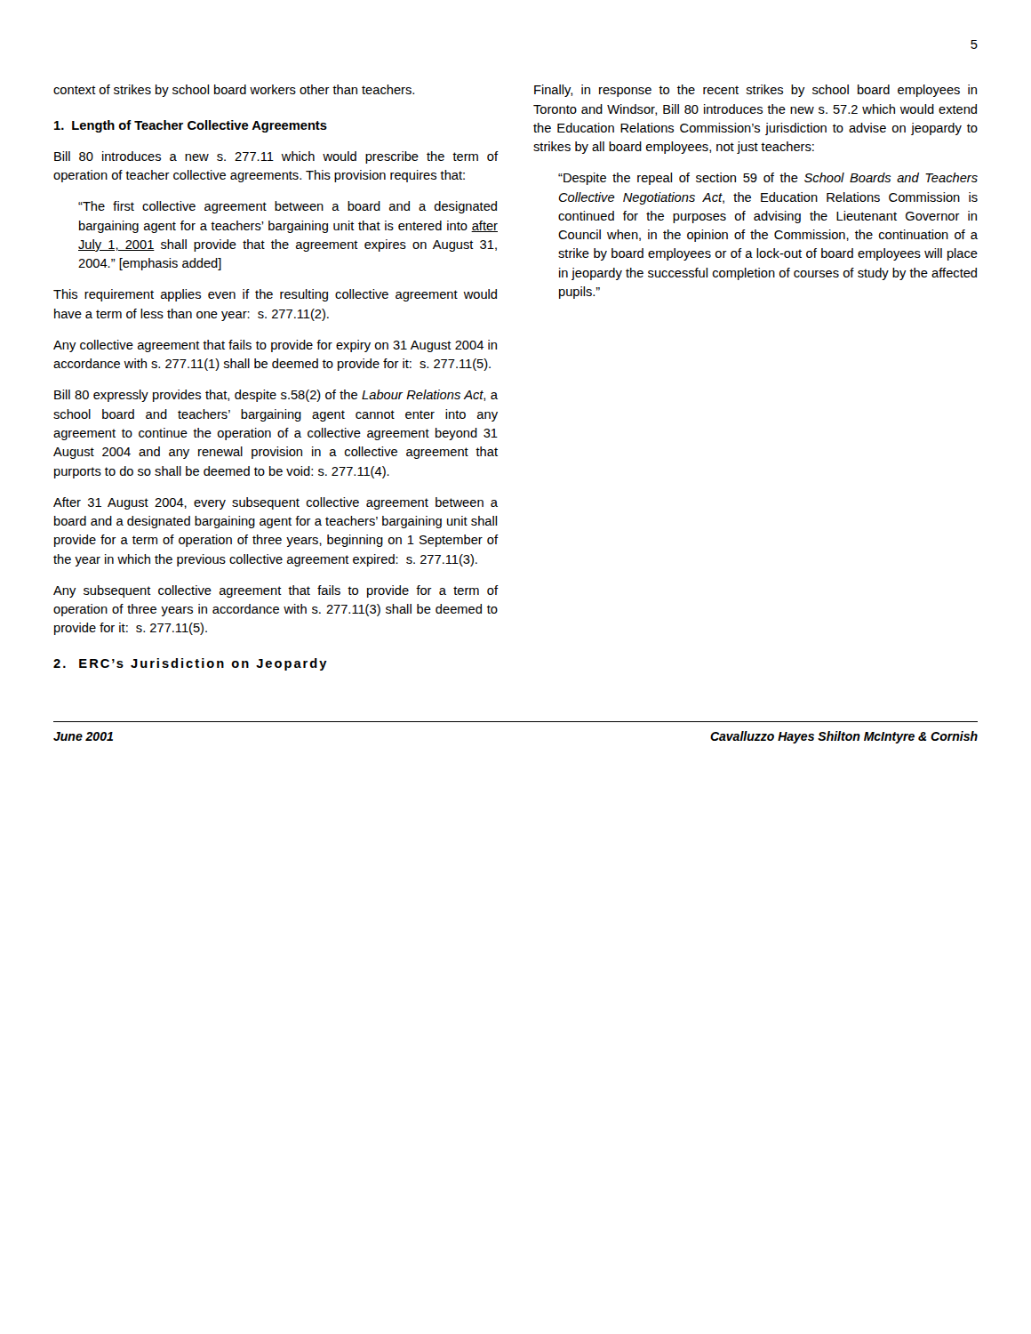5
context of strikes by school board workers other than teachers.
1. Length of Teacher Collective Agreements
Bill 80 introduces a new s. 277.11 which would prescribe the term of operation of teacher collective agreements. This provision requires that:
“The first collective agreement between a board and a designated bargaining agent for a teachers’ bargaining unit that is entered into after July 1, 2001 shall provide that the agreement expires on August 31, 2004.” [emphasis added]
This requirement applies even if the resulting collective agreement would have a term of less than one year: s. 277.11(2).
Any collective agreement that fails to provide for expiry on 31 August 2004 in accordance with s. 277.11(1) shall be deemed to provide for it: s. 277.11(5).
Bill 80 expressly provides that, despite s.58(2) of the Labour Relations Act, a school board and teachers’ bargaining agent cannot enter into any agreement to continue the operation of a collective agreement beyond 31 August 2004 and any renewal provision in a collective agreement that purports to do so shall be deemed to be void: s. 277.11(4).
After 31 August 2004, every subsequent collective agreement between a board and a designated bargaining agent for a teachers’ bargaining unit shall provide for a term of operation of three years, beginning on 1 September of the year in which the previous collective agreement expired: s. 277.11(3).
Any subsequent collective agreement that fails to provide for a term of operation of three years in accordance with s. 277.11(3) shall be deemed to provide for it: s. 277.11(5).
2. ERC’s Jurisdiction on Jeopardy
Finally, in response to the recent strikes by school board employees in Toronto and Windsor, Bill 80 introduces the new s. 57.2 which would extend the Education Relations Commission’s jurisdiction to advise on jeopardy to strikes by all board employees, not just teachers:
“Despite the repeal of section 59 of the School Boards and Teachers Collective Negotiations Act, the Education Relations Commission is continued for the purposes of advising the Lieutenant Governor in Council when, in the opinion of the Commission, the continuation of a strike by board employees or of a lock-out of board employees will place in jeopardy the successful completion of courses of study by the affected pupils.”
June 2001
Cavalluzzo Hayes Shilton McIntyre & Cornish